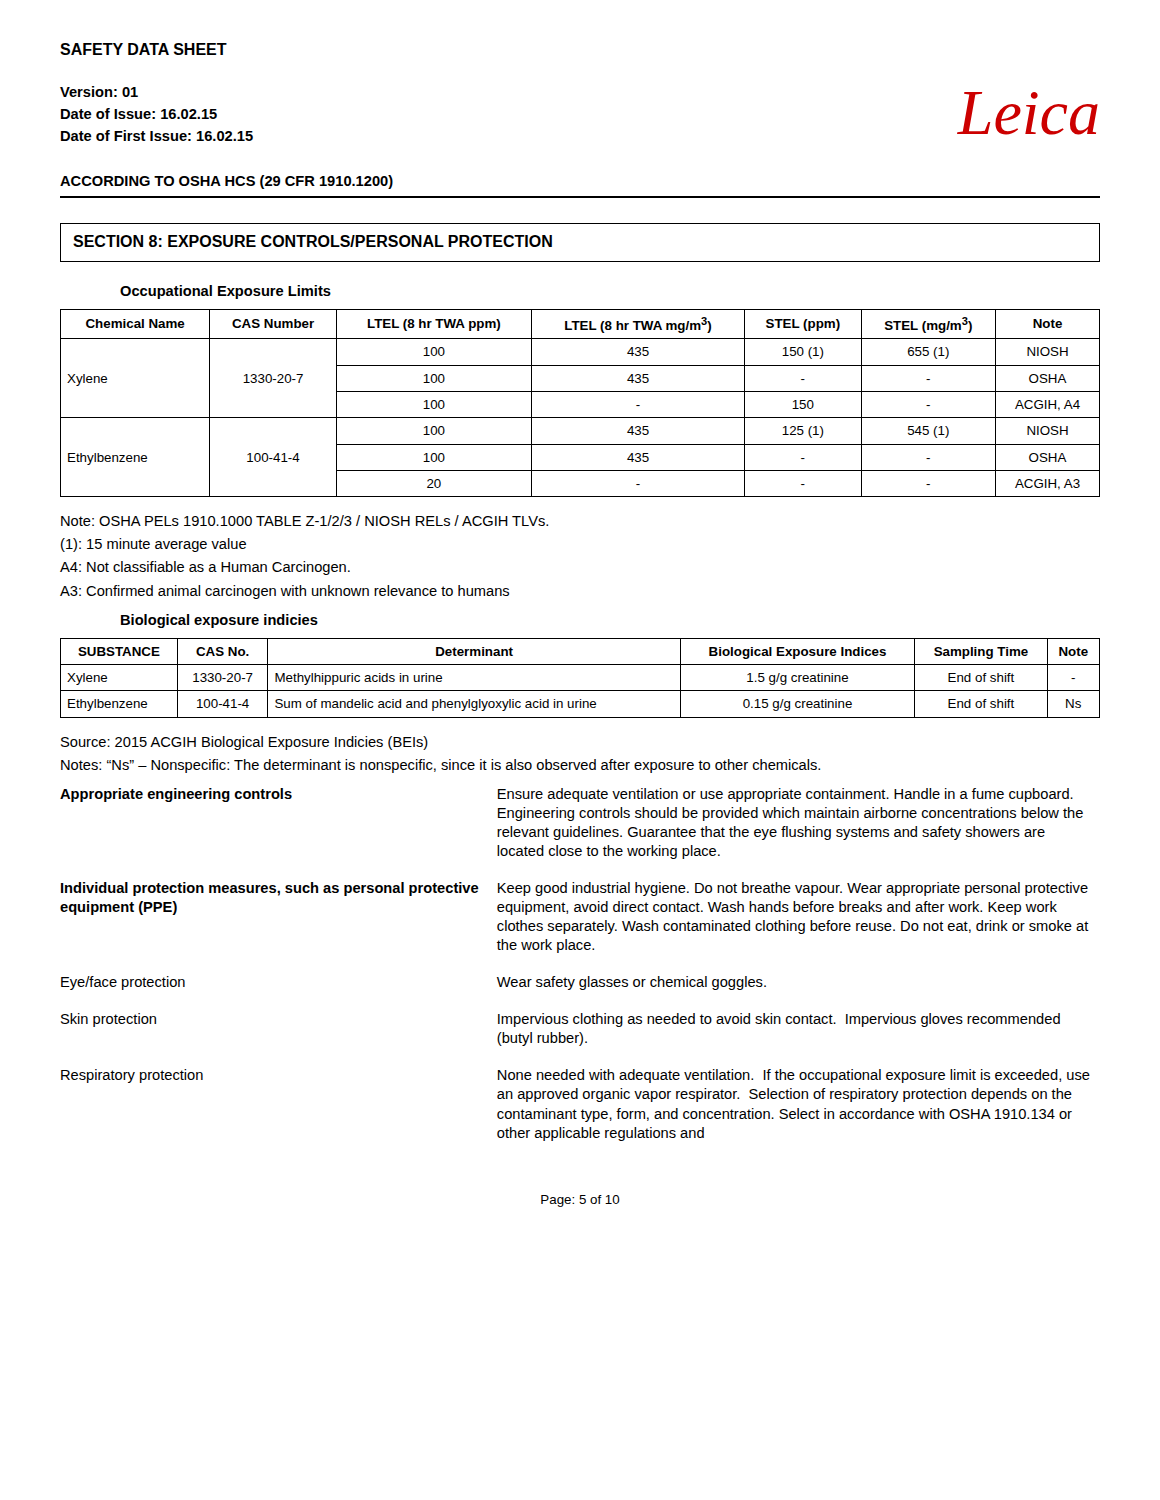SAFETY DATA SHEET
Version: 01
Date of Issue: 16.02.15
Date of First Issue: 16.02.15
Leica
ACCORDING TO OSHA HCS (29 CFR 1910.1200)
SECTION 8: EXPOSURE CONTROLS/PERSONAL PROTECTION
Occupational Exposure Limits
| Chemical Name | CAS Number | LTEL (8 hr TWA ppm) | LTEL (8 hr TWA mg/m 3 ) | STEL (ppm) | STEL (mg/m 3 ) | Note |
| --- | --- | --- | --- | --- | --- | --- |
| Xylene | 1330-20-7 | 100 | 435 | 150 (1) | 655 (1) | NIOSH |
| 100 | 435 | - | - | OSHA |
| 100 | - | 150 | - | ACGIH, A4 |
| Ethylbenzene | 100-41-4 | 100 | 435 | 125 (1) | 545 (1) | NIOSH |
| 100 | 435 | - | - | OSHA |
| 20 | - | - | - | ACGIH, A3 |
Note: OSHA PELs 1910.1000 TABLE Z-1/2/3 / NIOSH RELs / ACGIH TLVs.
(1): 15 minute average value
A4: Not classifiable as a Human Carcinogen.
A3: Confirmed animal carcinogen with unknown relevance to humans
Biological exposure indicies
| SUBSTANCE | CAS No. | Determinant | Biological Exposure Indices | Sampling Time | Note |
| --- | --- | --- | --- | --- | --- |
| Xylene | 1330-20-7 | Methylhippuric acids in urine | 1.5 g/g creatinine | End of shift | - |
| Ethylbenzene | 100-41-4 | Sum of mandelic acid and phenylglyoxylic acid in urine | 0.15 g/g creatinine | End of shift | Ns |
Source: 2015 ACGIH Biological Exposure Indicies (BEIs)
Notes: “Ns” – Nonspecific: The determinant is nonspecific, since it is also observed after exposure to other chemicals.
| Appropriate engineering controls | Ensure adequate ventilation or use appropriate containment. Handle in a fume cupboard. Engineering controls should be provided which maintain airborne concentrations below the relevant guidelines. Guarantee that the eye flushing systems and safety showers are located close to the working place. |
| Individual protection measures, such as personal protective equipment (PPE) | Keep good industrial hygiene. Do not breathe vapour. Wear appropriate personal protective equipment, avoid direct contact. Wash hands before breaks and after work. Keep work clothes separately. Wash contaminated clothing before reuse. Do not eat, drink or smoke at the work place. |
| Eye/face protection | Wear safety glasses or chemical goggles. |
| Skin protection | Impervious clothing as needed to avoid skin contact. Impervious gloves recommended (butyl rubber). |
| Respiratory protection | None needed with adequate ventilation. If the occupational exposure limit is exceeded, use an approved organic vapor respirator. Selection of respiratory protection depends on the contaminant type, form, and concentration. Select in accordance with OSHA 1910.134 or other applicable regulations and |
Page: 5 of 10